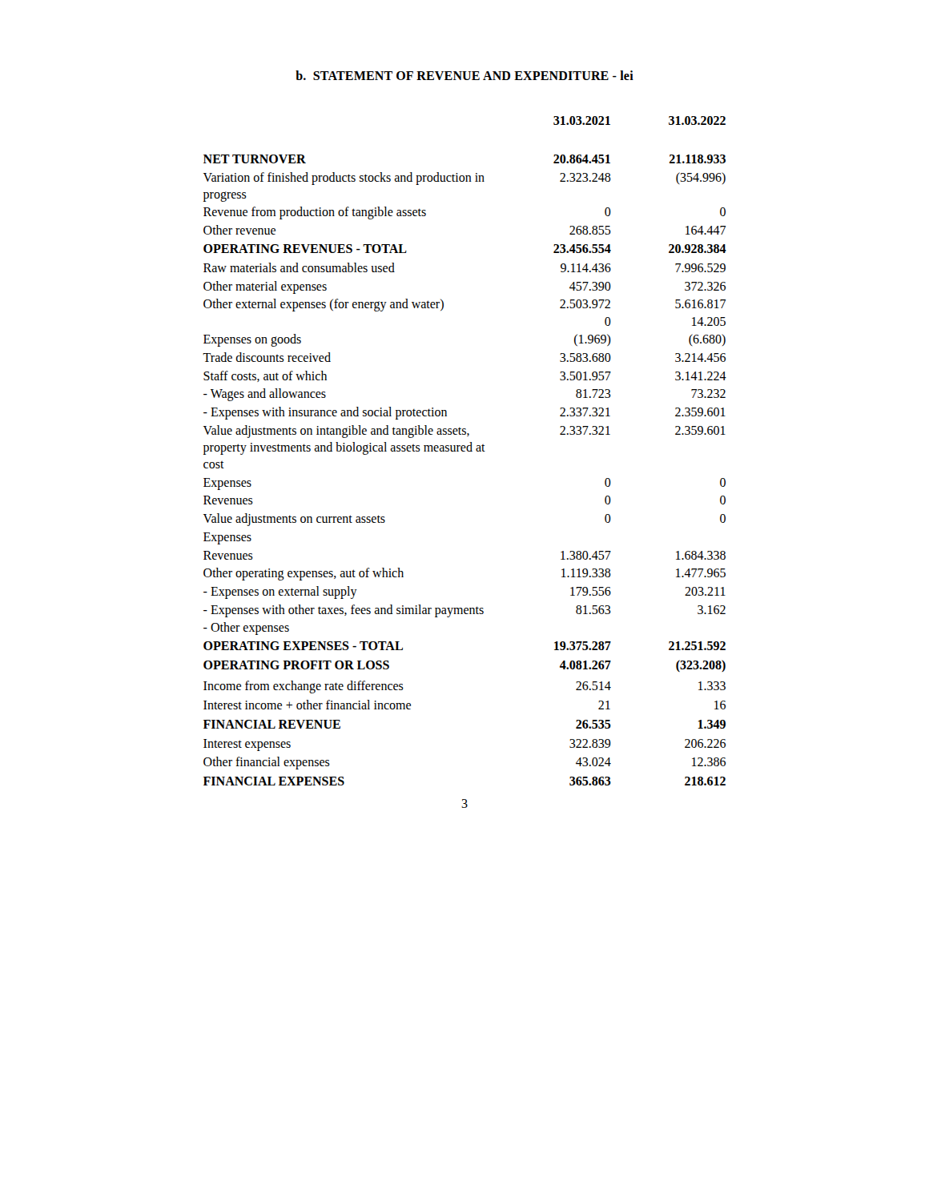b. STATEMENT OF REVENUE AND EXPENDITURE - lei
| | 31.03.2021 | 31.03.2022 |
| NET TURNOVER | 20.864.451 | 21.118.933 |
| Variation of finished products stocks and production in progress | 2.323.248 | (354.996) |
| Revenue from production of tangible assets | 0 | 0 |
| Other revenue | 268.855 | 164.447 |
| OPERATING REVENUES - TOTAL | 23.456.554 | 20.928.384 |
| Raw materials and consumables used | 9.114.436 | 7.996.529 |
| Other material expenses | 457.390 | 372.326 |
| Other external expenses (for energy and water) | 2.503.972 0 | 5.616.817 14.205 |
| Expenses on goods | (1.969) | (6.680) |
| Trade discounts received | 3.583.680 | 3.214.456 |
| Staff costs, aut of which | 3.501.957 | 3.141.224 |
| - Wages and allowances | 81.723 | 73.232 |
| - Expenses with insurance and social protection | 2.337.321 | 2.359.601 |
| Value adjustments on intangible and tangible assets, property investments and biological assets measured at cost | 2.337.321 | 2.359.601 |
| Expenses | 0 | 0 |
| Revenues | 0 | 0 |
| Value adjustments on current assets | 0 | 0 |
| Expenses | | |
| Revenues | 1.380.457 | 1.684.338 |
| Other operating expenses, aut of which | 1.119.338 | 1.477.965 |
| - Expenses on external supply | 179.556 | 203.211 |
| - Expenses with other taxes, fees and similar payments | 81.563 | 3.162 |
| - Other expenses | | |
| OPERATING EXPENSES - TOTAL | 19.375.287 | 21.251.592 |
| OPERATING PROFIT OR LOSS | 4.081.267 | (323.208) |
| Income from exchange rate differences | 26.514 | 1.333 |
| Interest income + other financial income | 21 | 16 |
| FINANCIAL REVENUE | 26.535 | 1.349 |
| Interest expenses | 322.839 | 206.226 |
| Other financial expenses | 43.024 | 12.386 |
| FINANCIAL EXPENSES | 365.863 | 218.612 |
3